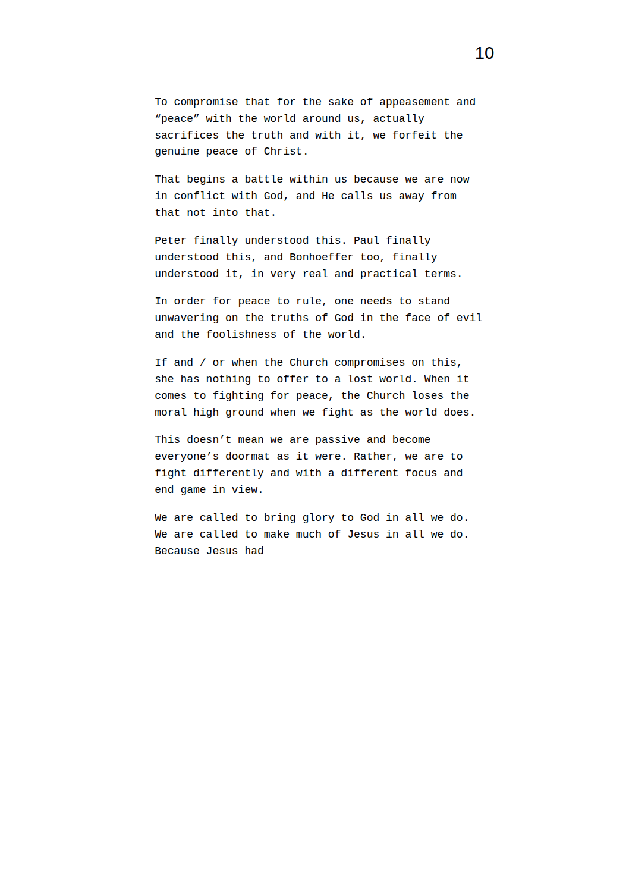10
To compromise that for the sake of appeasement and “peace” with the world around us, actually sacrifices the truth and with it, we forfeit the genuine peace of Christ.
That begins a battle within us because we are now in conflict with God, and He calls us away from that not into that.
Peter finally understood this. Paul finally understood this, and Bonhoeffer too, finally understood it, in very real and practical terms.
In order for peace to rule, one needs to stand unwavering on the truths of God in the face of evil and the foolishness of the world.
If and / or when the Church compromises on this, she has nothing to offer to a lost world. When it comes to fighting for peace, the Church loses the moral high ground when we fight as the world does.
This doesn’t mean we are passive and become everyone’s doormat as it were. Rather, we are to fight differently and with a different focus and end game in view.
We are called to bring glory to God in all we do. We are called to make much of Jesus in all we do. Because Jesus had